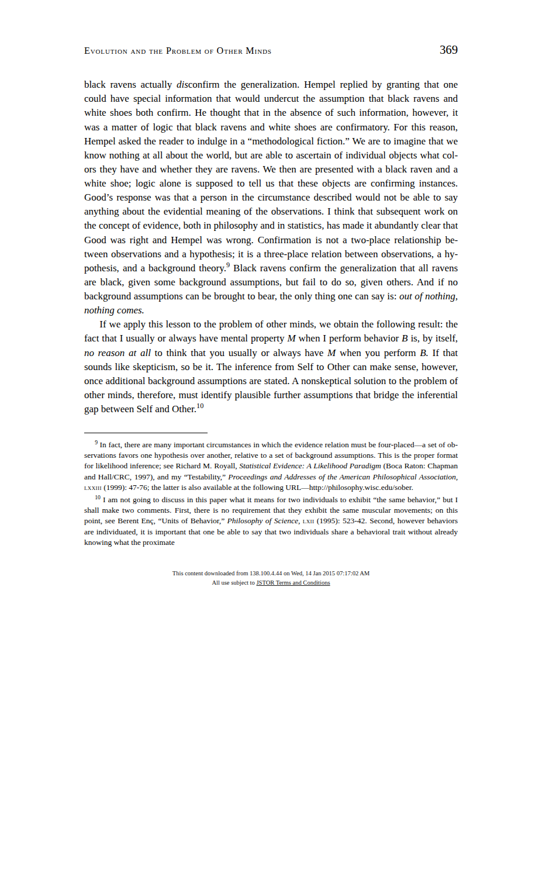Evolution and the Problem of Other Minds 369
black ravens actually disconfirm the generalization. Hempel replied by granting that one could have special information that would undercut the assumption that black ravens and white shoes both confirm. He thought that in the absence of such information, however, it was a matter of logic that black ravens and white shoes are confirmatory. For this reason, Hempel asked the reader to indulge in a “methodological fiction.” We are to imagine that we know nothing at all about the world, but are able to ascertain of individual objects what colors they have and whether they are ravens. We then are presented with a black raven and a white shoe; logic alone is supposed to tell us that these objects are confirming instances. Good’s response was that a person in the circumstance described would not be able to say anything about the evidential meaning of the observations. I think that subsequent work on the concept of evidence, both in philosophy and in statistics, has made it abundantly clear that Good was right and Hempel was wrong. Confirmation is not a two-place relationship between observations and a hypothesis; it is a three-place relation between observations, a hypothesis, and a background theory.9 Black ravens confirm the generalization that all ravens are black, given some background assumptions, but fail to do so, given others. And if no background assumptions can be brought to bear, the only thing one can say is: out of nothing, nothing comes.
If we apply this lesson to the problem of other minds, we obtain the following result: the fact that I usually or always have mental property M when I perform behavior B is, by itself, no reason at all to think that you usually or always have M when you perform B. If that sounds like skepticism, so be it. The inference from Self to Other can make sense, however, once additional background assumptions are stated. A nonskeptical solution to the problem of other minds, therefore, must identify plausible further assumptions that bridge the inferential gap between Self and Other.10
9 In fact, there are many important circumstances in which the evidence relation must be four-placed—a set of observations favors one hypothesis over another, relative to a set of background assumptions. This is the proper format for likelihood inference; see Richard M. Royall, Statistical Evidence: A Likelihood Paradigm (Boca Raton: Chapman and Hall/CRC, 1997), and my “Testability,” Proceedings and Addresses of the American Philosophical Association, lxxiii (1999): 47-76; the latter is also available at the following URL—http://philosophy.wisc.edu/sober.
10 I am not going to discuss in this paper what it means for two individuals to exhibit “the same behavior,” but I shall make two comments. First, there is no requirement that they exhibit the same muscular movements; on this point, see Berent Enç, “Units of Behavior,” Philosophy of Science, lxii (1995): 523-42. Second, however behaviors are individuated, it is important that one be able to say that two individuals share a behavioral trait without already knowing what the proximate
This content downloaded from 138.100.4.44 on Wed, 14 Jan 2015 07:17:02 AM
All use subject to JSTOR Terms and Conditions